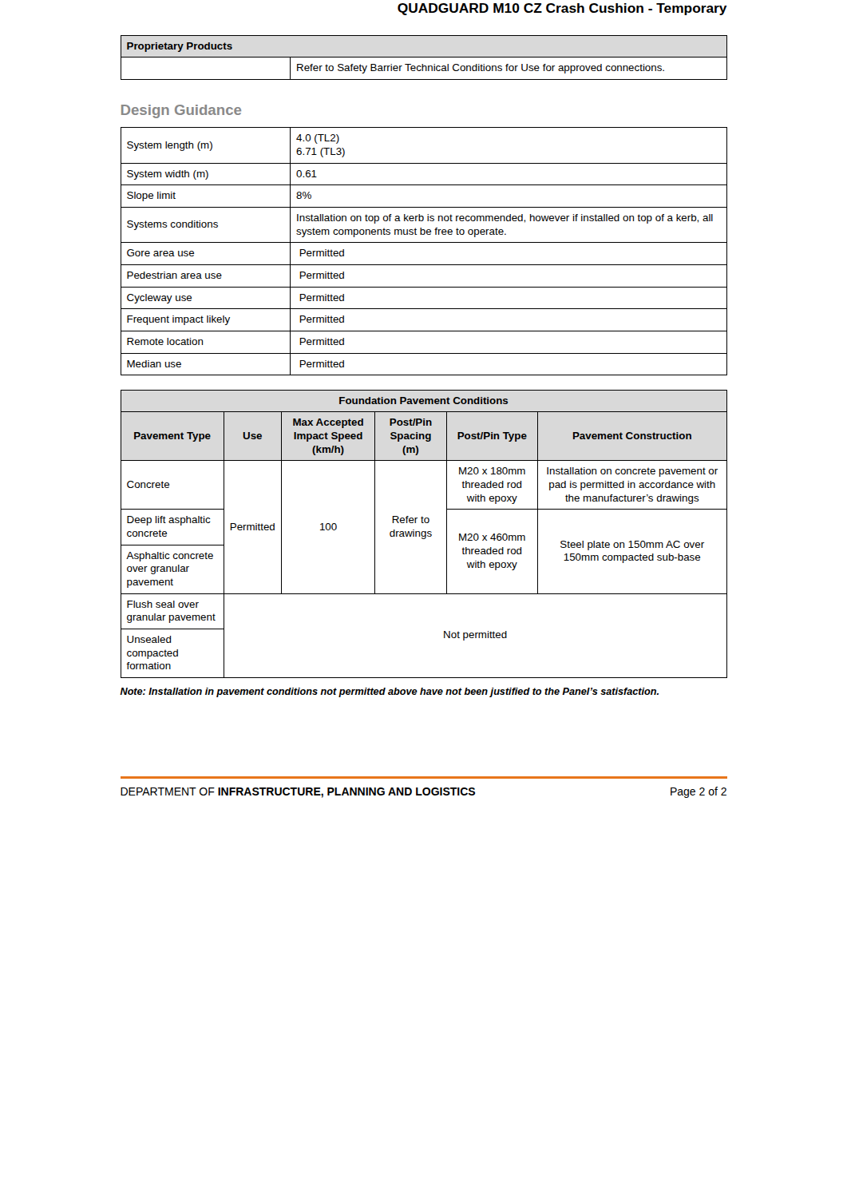QUADGUARD M10 CZ Crash Cushion - Temporary
| Proprietary Products |
| | Refer to Safety Barrier Technical Conditions for Use for approved connections. |
Design Guidance
| System length (m) | 4.0 (TL2) 6.71 (TL3) |
| System width (m) | 0.61 |
| Slope limit | 8% |
| Systems conditions | Installation on top of a kerb is not recommended, however if installed on top of a kerb, all system components must be free to operate. |
| Gore area use | Permitted |
| Pedestrian area use | Permitted |
| Cycleway use | Permitted |
| Frequent impact likely | Permitted |
| Remote location | Permitted |
| Median use | Permitted |
| Foundation Pavement Conditions |
| --- |
| Pavement Type | Use | Max Accepted Impact Speed (km/h) | Post/Pin Spacing (m) | Post/Pin Type | Pavement Construction |
| Concrete | Permitted | 100 | Refer to drawings | M20 x 180mm threaded rod with epoxy | Installation on concrete pavement or pad is permitted in accordance with the manufacturer’s drawings |
| Deep lift asphaltic concrete | M20 x 460mm threaded rod with epoxy | Steel plate on 150mm AC over 150mm compacted sub-base |
| Asphaltic concrete over granular pavement |
| Flush seal over granular pavement | Not permitted |
| Unsealed compacted formation |
Note: Installation in pavement conditions not permitted above have not been justified to the Panel’s satisfaction.
DEPARTMENT OF INFRASTRUCTURE, PLANNING AND LOGISTICS
Page 2 of 2